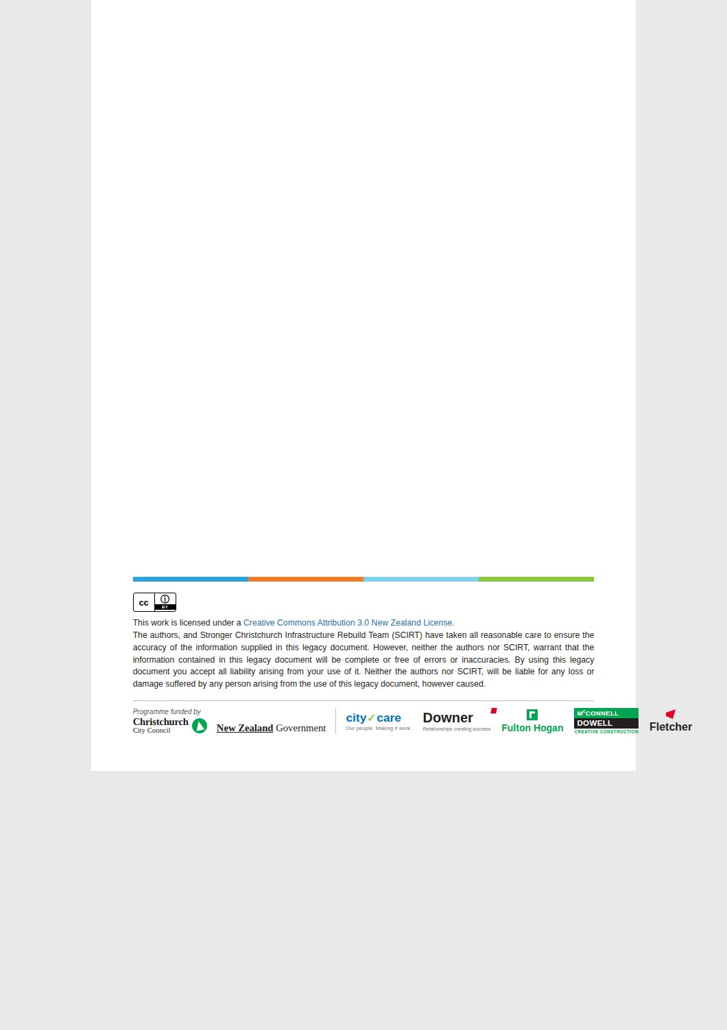cc ⓘ BY
This work is licensed under a Creative Commons Attribution 3.0 New Zealand License.
The authors, and Stronger Christchurch Infrastructure Rebuild Team (SCIRT) have taken all reasonable care to ensure the accuracy of the information supplied in this legacy document. However, neither the authors nor SCIRT, warrant that the information contained in this legacy document will be complete or free of errors or inaccuracies. By using this legacy document you accept all liability arising from your use of it. Neither the authors nor SCIRT, will be liable for any loss or damage suffered by any person arising from the use of this legacy document, however caused.
Programme funded by
Christchurch City Council
New Zealand Government
city✓care Our people. Making it work.
Downer Relationships creating success
Fulton Hogan
McCONNELL DOWELL CREATIVE CONSTRUCTION
Fletcher